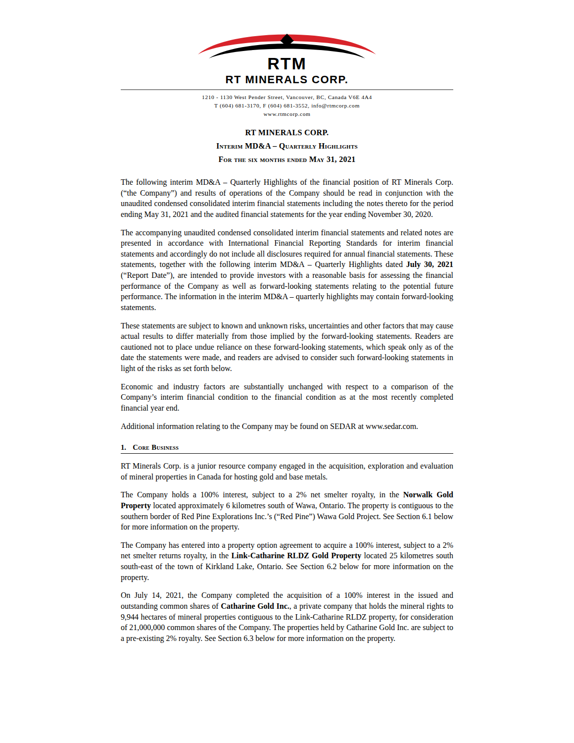RTM RT MINERALS CORP.
1210 - 1130 West Pender Street, Vancouver, BC, Canada V6E 4A4
T (604) 681-3170, F (604) 681-3552, info@rtmcorp.com
www.rtmcorp.com
RT MINERALS CORP.
Interim MD&A – Quarterly Highlights
For the six months ended May 31, 2021
The following interim MD&A – Quarterly Highlights of the financial position of RT Minerals Corp. (“the Company”) and results of operations of the Company should be read in conjunction with the unaudited condensed consolidated interim financial statements including the notes thereto for the period ending May 31, 2021 and the audited financial statements for the year ending November 30, 2020.
The accompanying unaudited condensed consolidated interim financial statements and related notes are presented in accordance with International Financial Reporting Standards for interim financial statements and accordingly do not include all disclosures required for annual financial statements. These statements, together with the following interim MD&A – Quarterly Highlights dated July 30, 2021 (“Report Date”), are intended to provide investors with a reasonable basis for assessing the financial performance of the Company as well as forward-looking statements relating to the potential future performance. The information in the interim MD&A – quarterly highlights may contain forward-looking statements.
These statements are subject to known and unknown risks, uncertainties and other factors that may cause actual results to differ materially from those implied by the forward-looking statements. Readers are cautioned not to place undue reliance on these forward-looking statements, which speak only as of the date the statements were made, and readers are advised to consider such forward-looking statements in light of the risks as set forth below.
Economic and industry factors are substantially unchanged with respect to a comparison of the Company’s interim financial condition to the financial condition as at the most recently completed financial year end.
Additional information relating to the Company may be found on SEDAR at www.sedar.com.
1. Core Business
RT Minerals Corp. is a junior resource company engaged in the acquisition, exploration and evaluation of mineral properties in Canada for hosting gold and base metals.
The Company holds a 100% interest, subject to a 2% net smelter royalty, in the Norwalk Gold Property located approximately 6 kilometres south of Wawa, Ontario. The property is contiguous to the southern border of Red Pine Explorations Inc.’s (“Red Pine”) Wawa Gold Project. See Section 6.1 below for more information on the property.
The Company has entered into a property option agreement to acquire a 100% interest, subject to a 2% net smelter returns royalty, in the Link-Catharine RLDZ Gold Property located 25 kilometres south south-east of the town of Kirkland Lake, Ontario. See Section 6.2 below for more information on the property.
On July 14, 2021, the Company completed the acquisition of a 100% interest in the issued and outstanding common shares of Catharine Gold Inc., a private company that holds the mineral rights to 9,944 hectares of mineral properties contiguous to the Link-Catharine RLDZ property, for consideration of 21,000,000 common shares of the Company. The properties held by Catharine Gold Inc. are subject to a pre-existing 2% royalty. See Section 6.3 below for more information on the property.